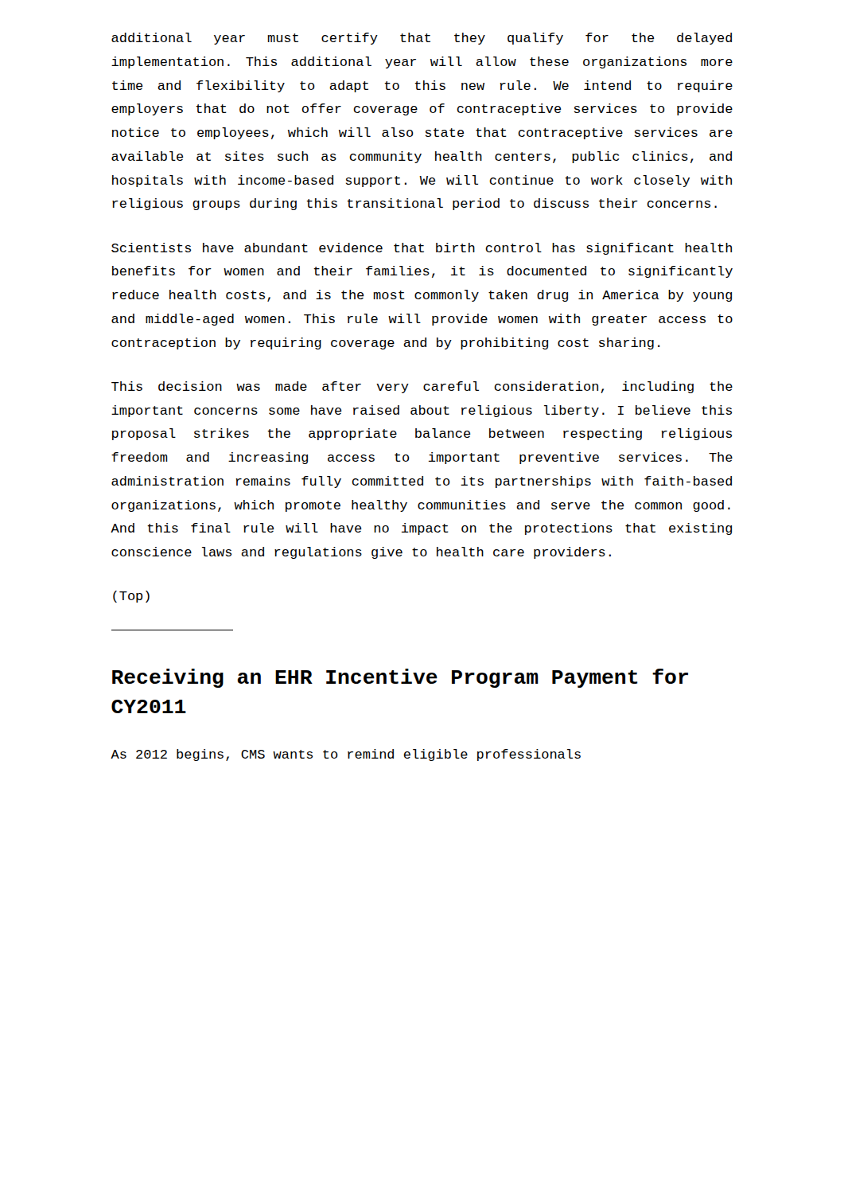additional year must certify that they qualify for the delayed implementation. This additional year will allow these organizations more time and flexibility to adapt to this new rule. We intend to require employers that do not offer coverage of contraceptive services to provide notice to employees, which will also state that contraceptive services are available at sites such as community health centers, public clinics, and hospitals with income-based support. We will continue to work closely with religious groups during this transitional period to discuss their concerns.
Scientists have abundant evidence that birth control has significant health benefits for women and their families, it is documented to significantly reduce health costs, and is the most commonly taken drug in America by young and middle-aged women. This rule will provide women with greater access to contraception by requiring coverage and by prohibiting cost sharing.
This decision was made after very careful consideration, including the important concerns some have raised about religious liberty. I believe this proposal strikes the appropriate balance between respecting religious freedom and increasing access to important preventive services. The administration remains fully committed to its partnerships with faith-based organizations, which promote healthy communities and serve the common good. And this final rule will have no impact on the protections that existing conscience laws and regulations give to health care providers.
(Top)
Receiving an EHR Incentive Program Payment for CY2011
As 2012 begins, CMS wants to remind eligible professionals